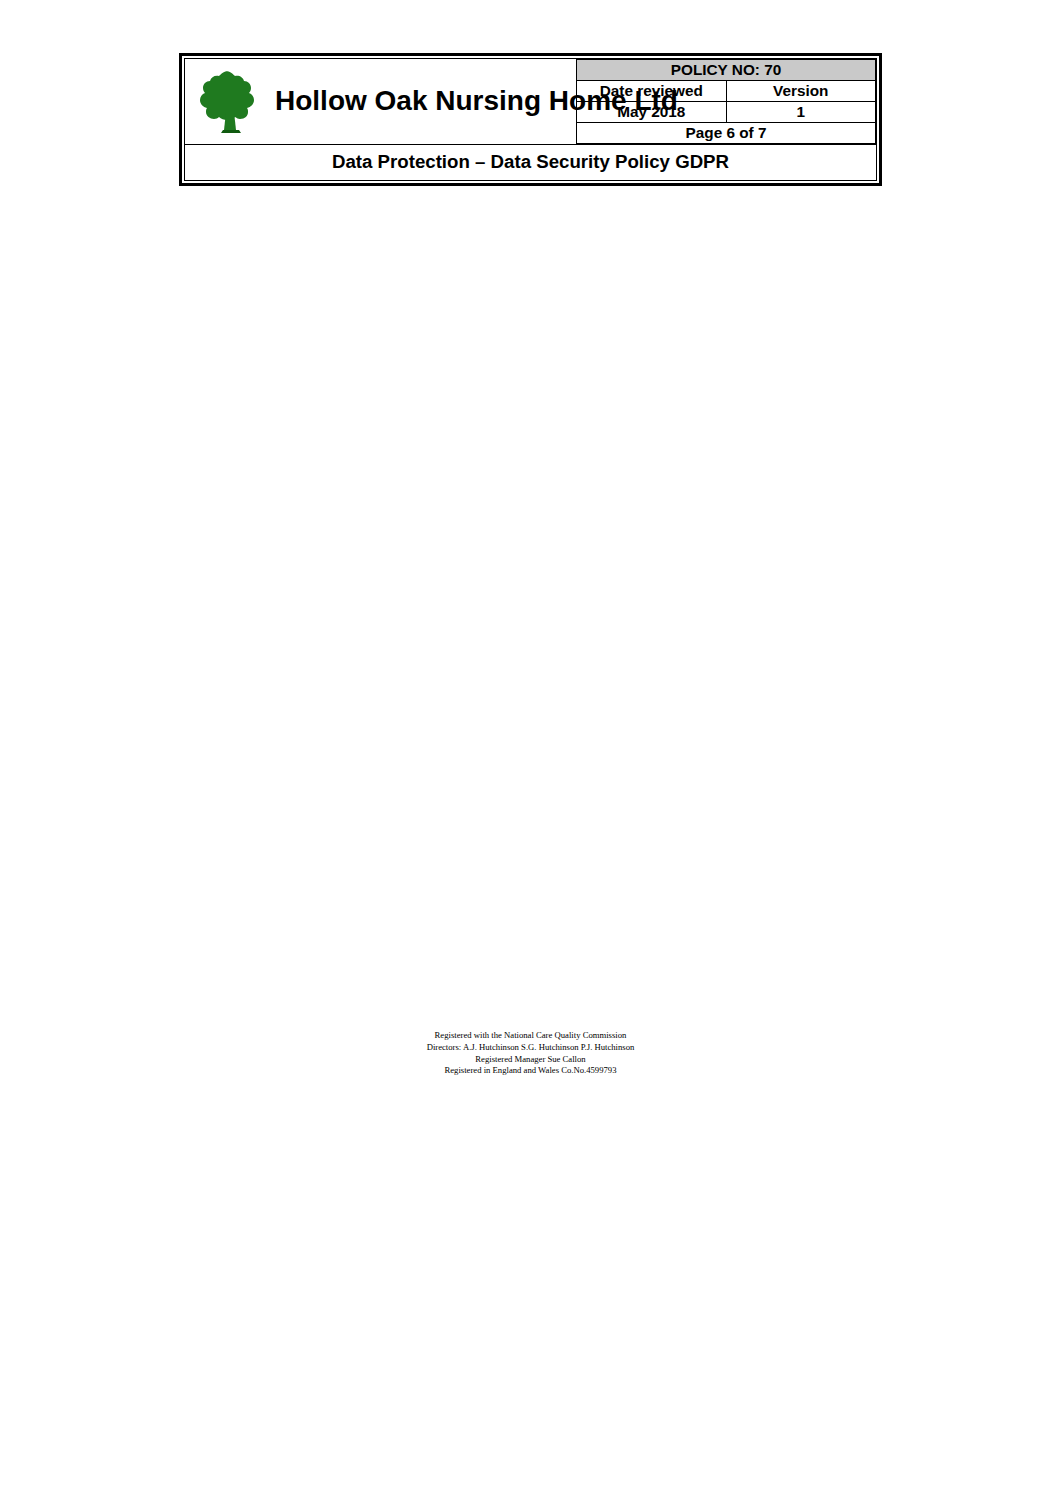| | Hollow Oak Nursing Home Ltd | / POLICY NO: 70 / / Date reviewed / Version / / May 2018 / 1 / / Page 6 of 7 / |
Data Protection – Data Security Policy GDPR
Registered with the National Care Quality Commission
Directors: A.J. Hutchinson S.G. Hutchinson P.J. Hutchinson
Registered Manager Sue Callon
Registered in England and Wales Co.No.4599793